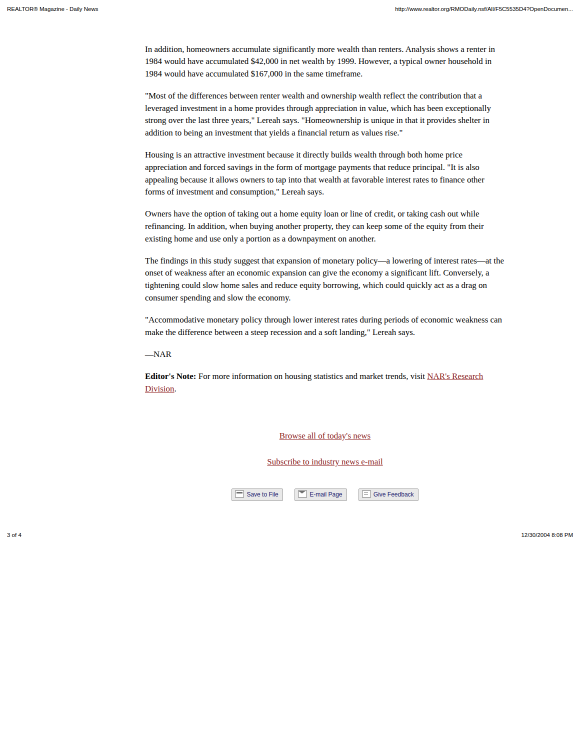REALTOR® Magazine - Daily News
http://www.realtor.org/RMODaily.nsf/All/F5C5535D4?OpenDocumen...
In addition, homeowners accumulate significantly more wealth than renters. Analysis shows a renter in 1984 would have accumulated $42,000 in net wealth by 1999. However, a typical owner household in 1984 would have accumulated $167,000 in the same timeframe.
"Most of the differences between renter wealth and ownership wealth reflect the contribution that a leveraged investment in a home provides through appreciation in value, which has been exceptionally strong over the last three years," Lereah says. "Homeownership is unique in that it provides shelter in addition to being an investment that yields a financial return as values rise."
Housing is an attractive investment because it directly builds wealth through both home price appreciation and forced savings in the form of mortgage payments that reduce principal. "It is also appealing because it allows owners to tap into that wealth at favorable interest rates to finance other forms of investment and consumption," Lereah says.
Owners have the option of taking out a home equity loan or line of credit, or taking cash out while refinancing. In addition, when buying another property, they can keep some of the equity from their existing home and use only a portion as a downpayment on another.
The findings in this study suggest that expansion of monetary policy—a lowering of interest rates—at the onset of weakness after an economic expansion can give the economy a significant lift. Conversely, a tightening could slow home sales and reduce equity borrowing, which could quickly act as a drag on consumer spending and slow the economy.
"Accommodative monetary policy through lower interest rates during periods of economic weakness can make the difference between a steep recession and a soft landing," Lereah says.
—NAR
Editor's Note: For more information on housing statistics and market trends, visit NAR's Research Division.
Browse all of today's news
Subscribe to industry news e-mail
Save to File E-mail Page Give Feedback
3 of 4
12/30/2004 8:08 PM